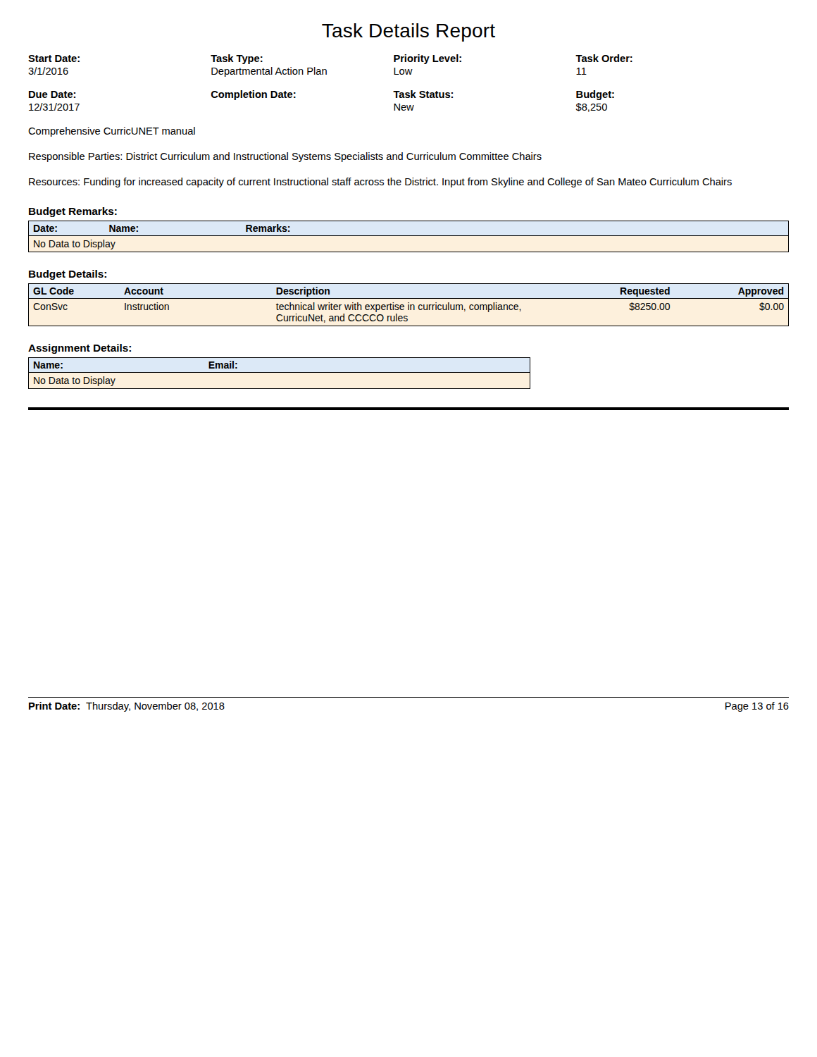Task Details Report
| Start Date: | Task Type: | Priority Level: | Task Order: |
| 3/1/2016 | Departmental Action Plan | Low | 11 |
| Due Date: | Completion Date: | Task Status: | Budget: |
| 12/31/2017 | | New | $8,250 |
Comprehensive CurricUNET manual
Responsible Parties: District Curriculum and Instructional Systems Specialists and Curriculum Committee Chairs
Resources: Funding for increased capacity of current Instructional staff across the District. Input from Skyline and College of San Mateo Curriculum Chairs
Budget Remarks:
| Date: | Name: | Remarks: |
| --- | --- | --- |
| No Data to Display |
Budget Details:
| GL Code | Account | Description | Requested | Approved |
| --- | --- | --- | --- | --- |
| ConSvc | Instruction | technical writer with expertise in curriculum, compliance, CurricuNet, and CCCCO rules | $8250.00 | $0.00 |
Assignment Details:
| Name: | Email: |
| --- | --- |
| No Data to Display |
Print Date: Thursday, November 08, 2018 Page 13 of 16